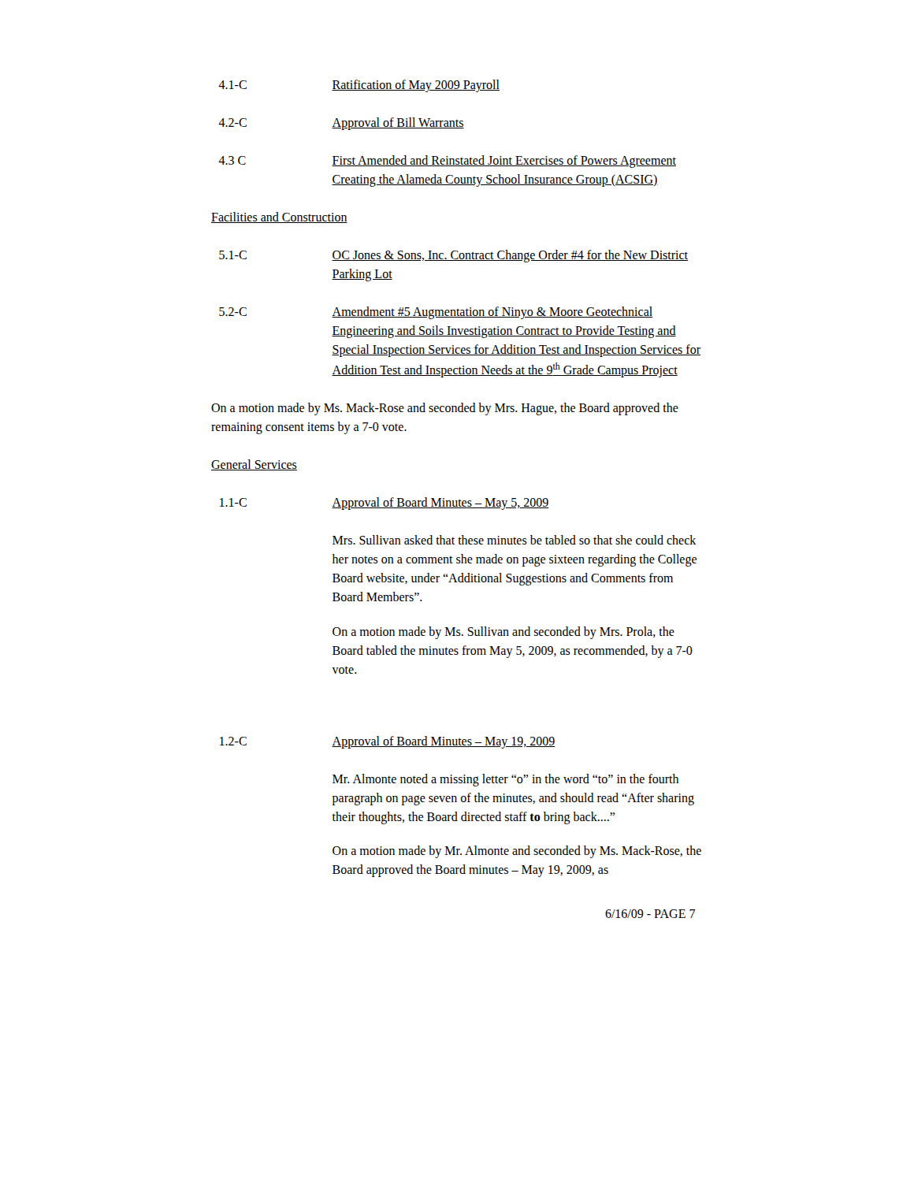4.1-C
Ratification of May 2009 Payroll
4.2-C
Approval of Bill Warrants
4.3 C
First Amended and Reinstated Joint Exercises of Powers Agreement Creating the Alameda County School Insurance Group (ACSIG)
Facilities and Construction
5.1-C
OC Jones & Sons, Inc. Contract Change Order #4 for the New District Parking Lot
5.2-C
Amendment #5 Augmentation of Ninyo & Moore Geotechnical Engineering and Soils Investigation Contract to Provide Testing and Special Inspection Services for Addition Test and Inspection Services for Addition Test and Inspection Needs at the 9th Grade Campus Project
On a motion made by Ms. Mack-Rose and seconded by Mrs. Hague, the Board approved the remaining consent items by a 7-0 vote.
General Services
1.1-C
Approval of Board Minutes – May 5, 2009
Mrs. Sullivan asked that these minutes be tabled so that she could check her notes on a comment she made on page sixteen regarding the College Board website, under “Additional Suggestions and Comments from Board Members”.
On a motion made by Ms. Sullivan and seconded by Mrs. Prola, the Board tabled the minutes from May 5, 2009, as recommended, by a 7-0 vote.
1.2-C
Approval of Board Minutes – May 19, 2009
Mr. Almonte noted a missing letter “o” in the word “to” in the fourth paragraph on page seven of the minutes, and should read “After sharing their thoughts, the Board directed staff to bring back....”
On a motion made by Mr. Almonte and seconded by Ms. Mack-Rose, the Board approved the Board minutes – May 19, 2009, as
6/16/09 - PAGE 7